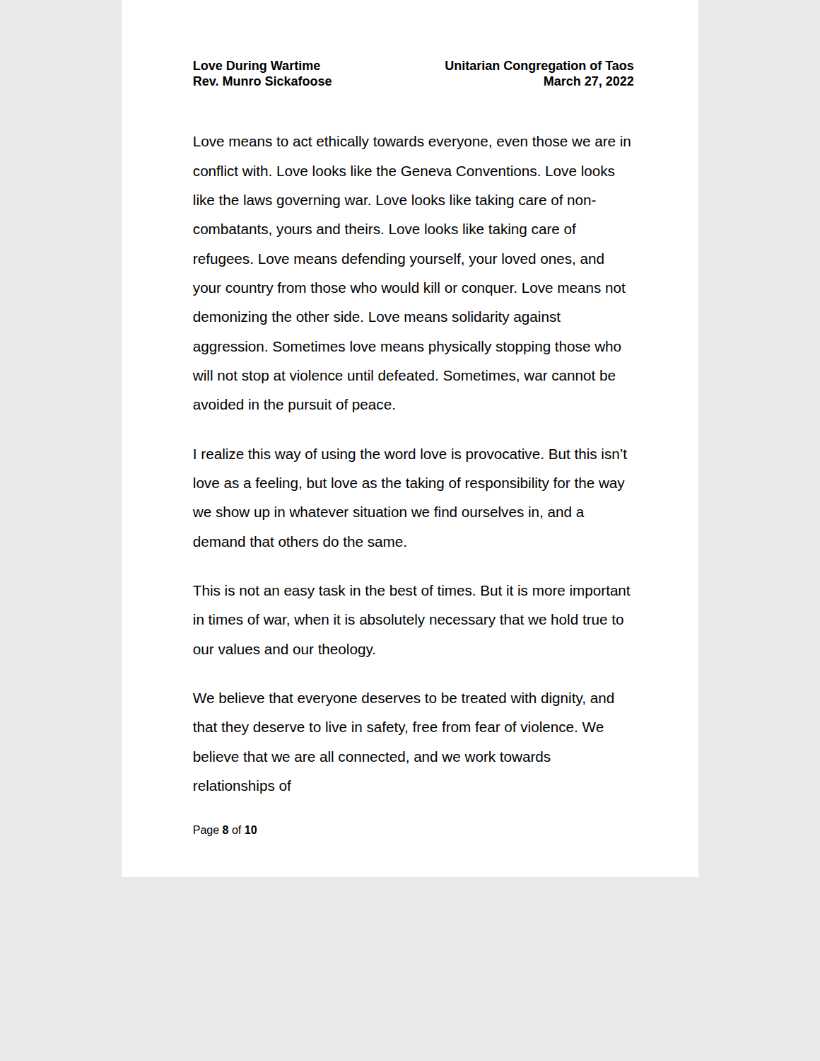Love During Wartime Unitarian Congregation of Taos
Rev. Munro Sickafoose March 27, 2022
Love means to act ethically towards everyone, even those we are in conflict with. Love looks like the Geneva Conventions. Love looks like the laws governing war. Love looks like taking care of non-combatants, yours and theirs. Love looks like taking care of refugees. Love means defending yourself, your loved ones, and your country from those who would kill or conquer. Love means not demonizing the other side. Love means solidarity against aggression. Sometimes love means physically stopping those who will not stop at violence until defeated. Sometimes, war cannot be avoided in the pursuit of peace.
I realize this way of using the word love is provocative. But this isn’t love as a feeling, but love as the taking of responsibility for the way we show up in whatever situation we find ourselves in, and a demand that others do the same.
This is not an easy task in the best of times. But it is more important in times of war, when it is absolutely necessary that we hold true to our values and our theology.
We believe that everyone deserves to be treated with dignity, and that they deserve to live in safety, free from fear of violence. We believe that we are all connected, and we work towards relationships of
Page 8 of 10